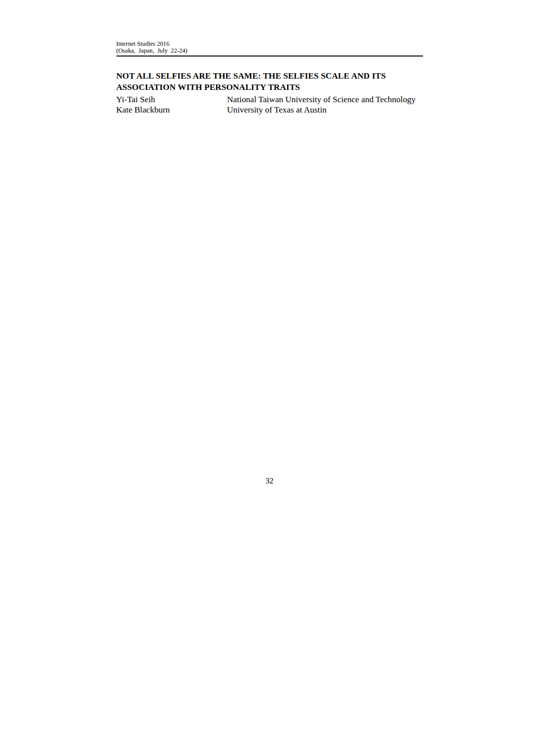Internet Studies 2016 (Osaka, Japan, July 22-24)
Not all selfies are the same: the selfies scale and its association with personality traits
Yi-Tai Seih
National Taiwan University of Science and Technology
Kate Blackburn
University of Texas at Austin
32